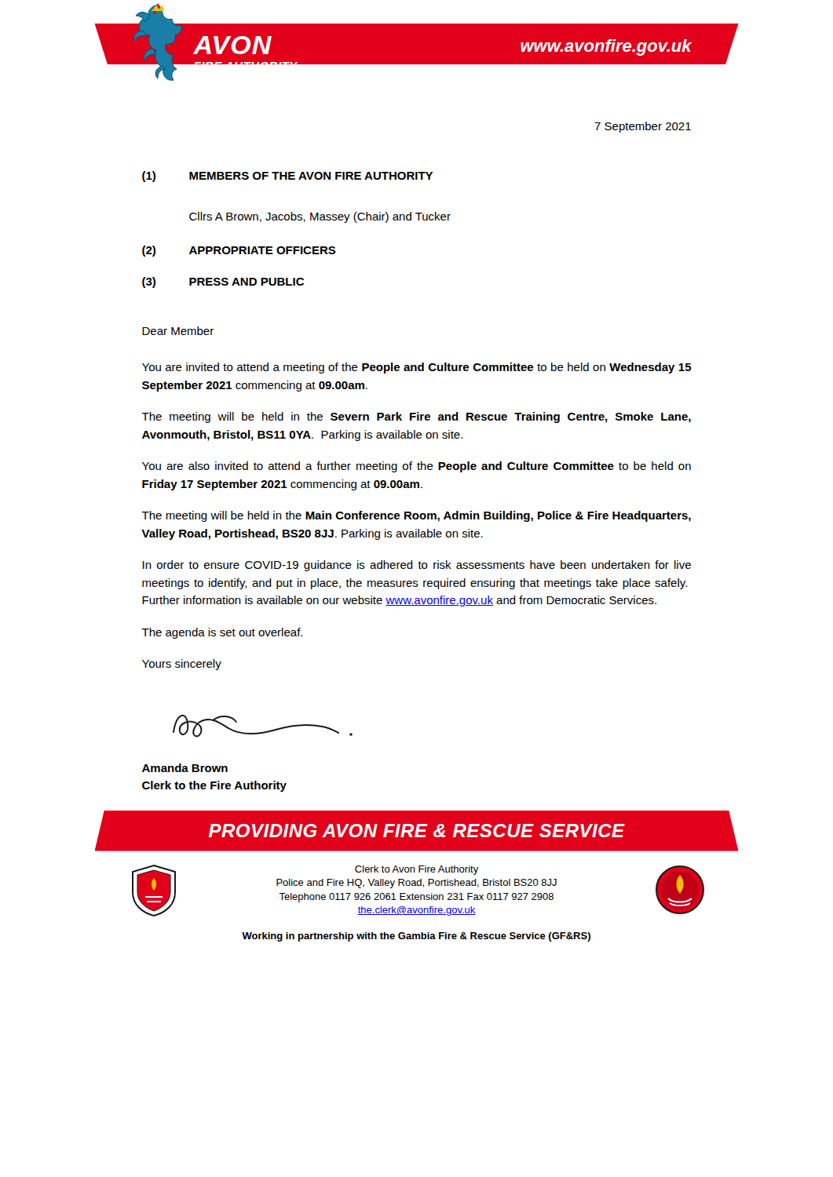AVON
FIRE AUTHORITY
www.avonfire.gov.uk
7 September 2021
(1) MEMBERS OF THE AVON FIRE AUTHORITY
Cllrs A Brown, Jacobs, Massey (Chair) and Tucker
(2) APPROPRIATE OFFICERS
(3) PRESS AND PUBLIC
Dear Member
You are invited to attend a meeting of the People and Culture Committee to be held on Wednesday 15 September 2021 commencing at 09.00am.
The meeting will be held in the Severn Park Fire and Rescue Training Centre, Smoke Lane, Avonmouth, Bristol, BS11 0YA. Parking is available on site.
You are also invited to attend a further meeting of the People and Culture Committee to be held on Friday 17 September 2021 commencing at 09.00am.
The meeting will be held in the Main Conference Room, Admin Building, Police & Fire Headquarters, Valley Road, Portishead, BS20 8JJ. Parking is available on site.
In order to ensure COVID-19 guidance is adhered to risk assessments have been undertaken for live meetings to identify, and put in place, the measures required ensuring that meetings take place safely. Further information is available on our website www.avonfire.gov.uk and from Democratic Services.
The agenda is set out overleaf.
Yours sincerely
Amanda Brown
Clerk to the Fire Authority
PROVIDING AVON FIRE & RESCUE SERVICE
Clerk to Avon Fire Authority
Police and Fire HQ, Valley Road, Portishead, Bristol BS20 8JJ
Telephone 0117 926 2061 Extension 231 Fax 0117 927 2908
the.clerk@avonfire.gov.uk
Working in partnership with the Gambia Fire & Rescue Service (GF&RS)